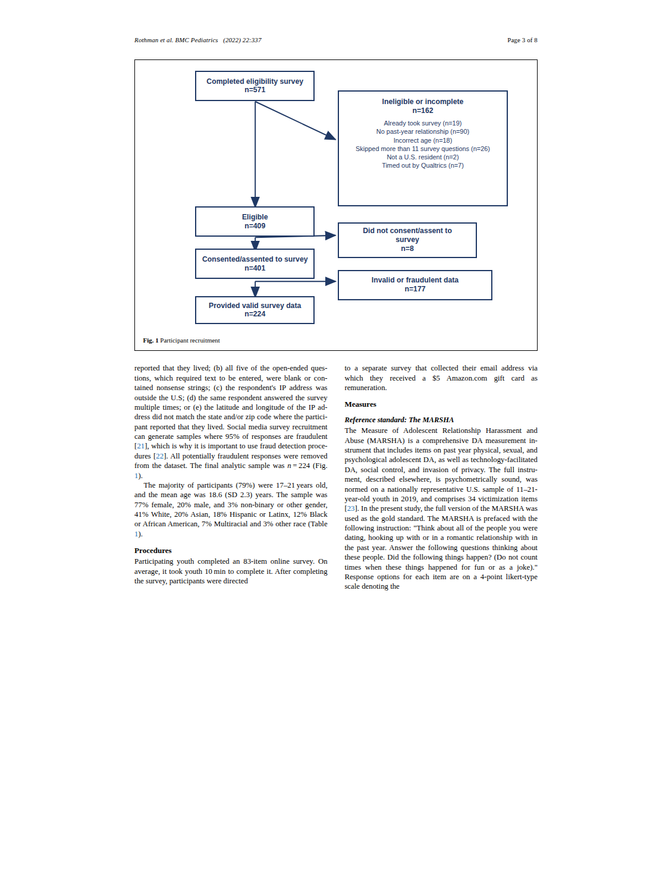Rothman et al. BMC Pediatrics (2022) 22:337
Page 3 of 8
Completed eligibility survey
n=571
Ineligible or incomplete
n=162
Already took survey (n=19)
No past-year relationship (n=90)
Incorrect age (n=18)
Skipped more than 11 survey questions (n=26)
Not a U.S. resident (n=2)
Timed out by Qualtrics (n=7)
Eligible
n=409
Did not consent/assent to
survey
n=8
Consented/assented to survey
n=401
Invalid or fraudulent data
n=177
Provided valid survey data
n=224
Fig. 1 Participant recruitment
reported that they lived; (b) all five of the open-ended questions, which required text to be entered, were blank or contained nonsense strings; (c) the respondent's IP address was outside the U.S; (d) the same respondent answered the survey multiple times; or (e) the latitude and longitude of the IP address did not match the state and/or zip code where the participant reported that they lived. Social media survey recruitment can generate samples where 95% of responses are fraudulent [21], which is why it is important to use fraud detection procedures [22]. All potentially fraudulent responses were removed from the dataset. The final analytic sample was n = 224 (Fig. 1).
The majority of participants (79%) were 17–21 years old, and the mean age was 18.6 (SD 2.3) years. The sample was 77% female, 20% male, and 3% non-binary or other gender, 41% White, 20% Asian, 18% Hispanic or Latinx, 12% Black or African American, 7% Multiracial and 3% other race (Table 1).
Procedures
Participating youth completed an 83-item online survey. On average, it took youth 10 min to complete it. After completing the survey, participants were directed
to a separate survey that collected their email address via which they received a $5 Amazon.com gift card as remuneration.
Measures
Reference standard: The MARSHA
The Measure of Adolescent Relationship Harassment and Abuse (MARSHA) is a comprehensive DA measurement instrument that includes items on past year physical, sexual, and psychological adolescent DA, as well as technology-facilitated DA, social control, and invasion of privacy. The full instrument, described elsewhere, is psychometrically sound, was normed on a nationally representative U.S. sample of 11–21-year-old youth in 2019, and comprises 34 victimization items [23]. In the present study, the full version of the MARSHA was used as the gold standard. The MARSHA is prefaced with the following instruction: "Think about all of the people you were dating, hooking up with or in a romantic relationship with in the past year. Answer the following questions thinking about these people. Did the following things happen? (Do not count times when these things happened for fun or as a joke)." Response options for each item are on a 4-point likert-type scale denoting the